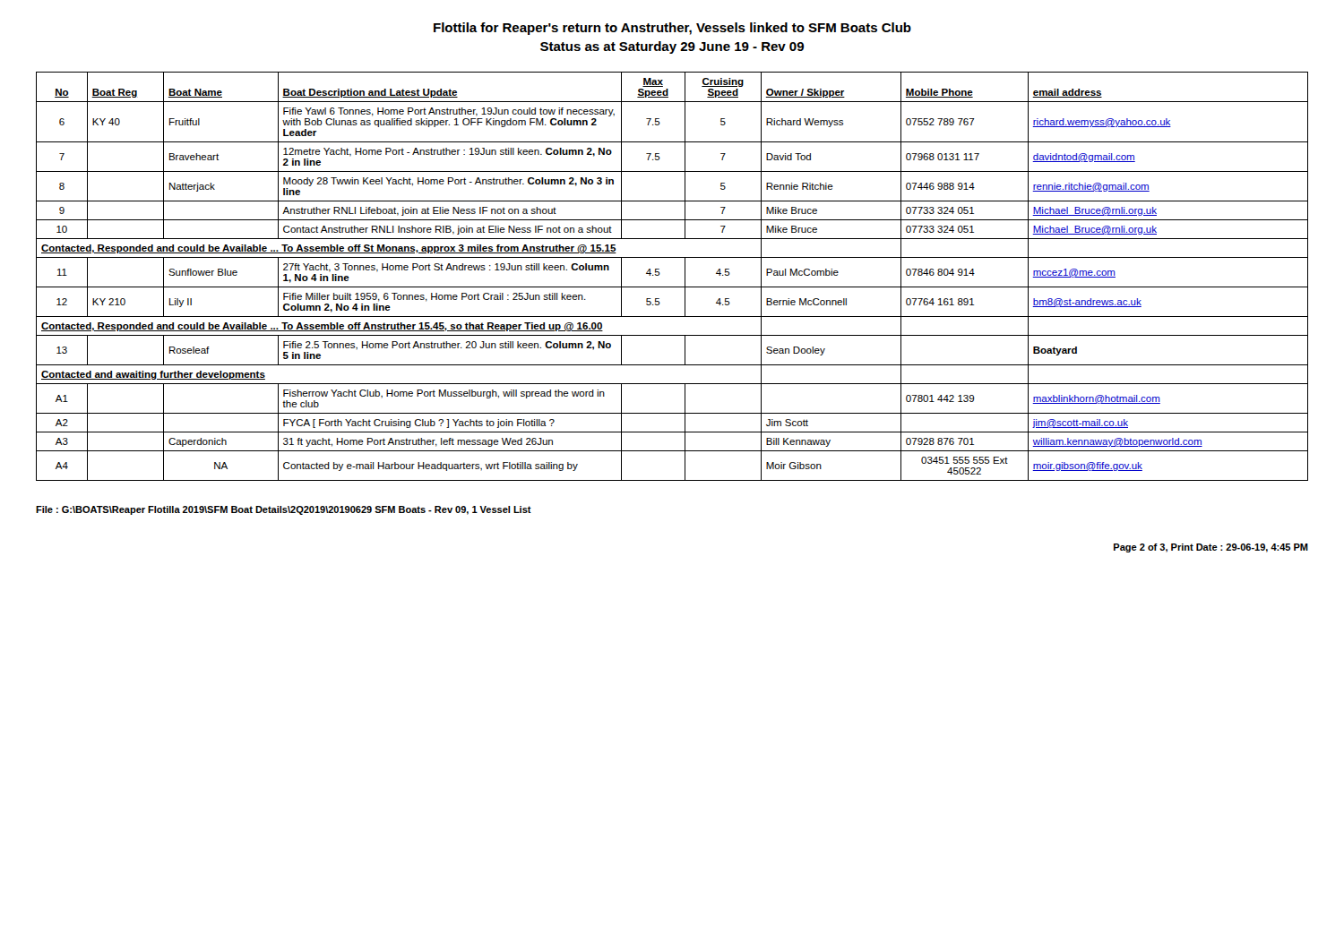Flottila for Reaper's return to Anstruther, Vessels linked to SFM Boats Club
Status as at Saturday 29 June 19 - Rev 09
| No | Boat Reg | Boat Name | Boat Description and Latest Update | Max Speed | Cruising Speed | Owner / Skipper | Mobile Phone | email address |
| --- | --- | --- | --- | --- | --- | --- | --- | --- |
| 6 | KY 40 | Fruitful | Fifie Yawl 6 Tonnes, Home Port Anstruther, 19Jun could tow if necessary, with Bob Clunas as qualified skipper. 1 OFF Kingdom FM. Column 2 Leader | 7.5 | 5 | Richard Wemyss | 07552 789 767 | richard.wemyss@yahoo.co.uk |
| 7 | | Braveheart | 12metre Yacht, Home Port - Anstruther : 19Jun still keen. Column 2, No 2 in line | 7.5 | 7 | David Tod | 07968 0131 117 | davidntod@gmail.com |
| 8 | | Natterjack | Moody 28 Twwin Keel Yacht, Home Port - Anstruther. Column 2, No 3 in line | | 5 | Rennie Ritchie | 07446 988 914 | rennie.ritchie@gmail.com |
| 9 | | | Anstruther RNLI Lifeboat, join at Elie Ness IF not on a shout | | 7 | Mike Bruce | 07733 324 051 | Michael_Bruce@rnli.org.uk |
| 10 | | | Contact Anstruther RNLI Inshore RIB, join at Elie Ness IF not on a shout | | 7 | Mike Bruce | 07733 324 051 | Michael_Bruce@rnli.org.uk |
| Contacted, Responded and could be Available ... To Assemble off St Monans, approx 3 miles from Anstruther @ 15.15 | | | |
| 11 | | Sunflower Blue | 27ft Yacht, 3 Tonnes, Home Port St Andrews : 19Jun still keen. Column 1, No 4 in line | 4.5 | 4.5 | Paul McCombie | 07846 804 914 | mccez1@me.com |
| 12 | KY 210 | Lily II | Fifie Miller built 1959, 6 Tonnes, Home Port Crail : 25Jun still keen. Column 2, No 4 in line | 5.5 | 4.5 | Bernie McConnell | 07764 161 891 | bm8@st-andrews.ac.uk |
| Contacted, Responded and could be Available ... To Assemble off Anstruther 15.45, so that Reaper Tied up @ 16.00 | | | |
| 13 | | Roseleaf | Fifie 2.5 Tonnes, Home Port Anstruther. 20 Jun still keen. Column 2, No 5 in line | | | Sean Dooley | | Boatyard |
| Contacted and awaiting further developments | | | |
| A1 | | | Fisherrow Yacht Club, Home Port Musselburgh, will spread the word in the club | | | | 07801 442 139 | maxblinkhorn@hotmail.com |
| A2 | | | FYCA [ Forth Yacht Cruising Club ? ] Yachts to join Flotilla ? | | | Jim Scott | | jim@scott-mail.co.uk |
| A3 | | Caperdonich | 31 ft yacht, Home Port Anstruther, left message Wed 26Jun | | | Bill Kennaway | 07928 876 701 | william.kennaway@btopenworld.com |
| A4 | | NA | Contacted by e-mail Harbour Headquarters, wrt Flotilla sailing by | | | Moir Gibson | 03451 555 555 Ext 450522 | moir.gibson@fife.gov.uk |
File : G:\BOATS\Reaper Flotilla 2019\SFM Boat Details\2Q2019\20190629 SFM Boats - Rev 09, 1 Vessel List
Page 2 of 3, Print Date : 29-06-19, 4:45 PM